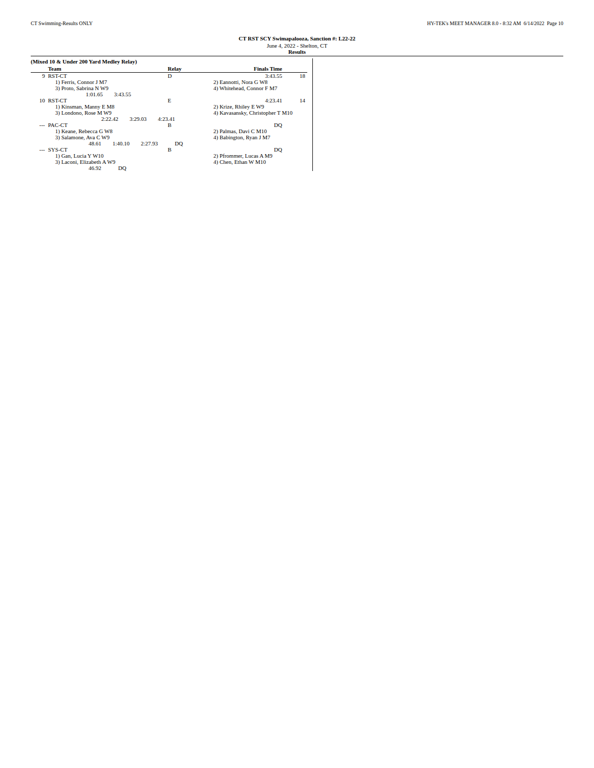CT Swimming-Results ONLY
HY-TEK's MEET MANAGER 8.0 - 8:32 AM 6/14/2022 Page 10
CT RST SCY Swimapalooza, Sanction #: L22-22
June 4, 2022 - Shelton, CT
Results
(Mixed 10 & Under 200 Yard Medley Relay)
| | Team | Relay | Finals Time | |
| --- | --- | --- | --- | --- |
| 9 | RST-CT | D | 3:43.55 | 18 |
| | 1) Ferris, Connor J M7 | 2) Eannotti, Nora G W8 |
| | 3) Proto, Sabrina N W9 | 4) Whitehead, Connor F M7 |
| | 1:01.65 3:43.55 |
| 10 | RST-CT | E | 4:23.41 | 14 |
| | 1) Kinsman, Manny E M8 | 2) Krize, Rhiley E W9 |
| | 3) Londono, Rose M W9 | 4) Kavasansky, Christopher T M10 |
| | 2:22.42 3:29.03 4:23.41 |
| --- | PAC-CT | B | DQ | |
| | 1) Keane, Rebecca G W8 | 2) Palmas, Davi C M10 |
| | 3) Salamone, Ava C W9 | 4) Babington, Ryan J M7 |
| | 48.61 1:40.10 2:27.93 DQ |
| --- | SYS-CT | B | DQ | |
| | 1) Gan, Lucia Y W10 | 2) Pfrommer, Lucas A M9 |
| | 3) Laconi, Elizabeth A W9 | 4) Chen, Ethan W M10 |
| | 46.92 DQ |